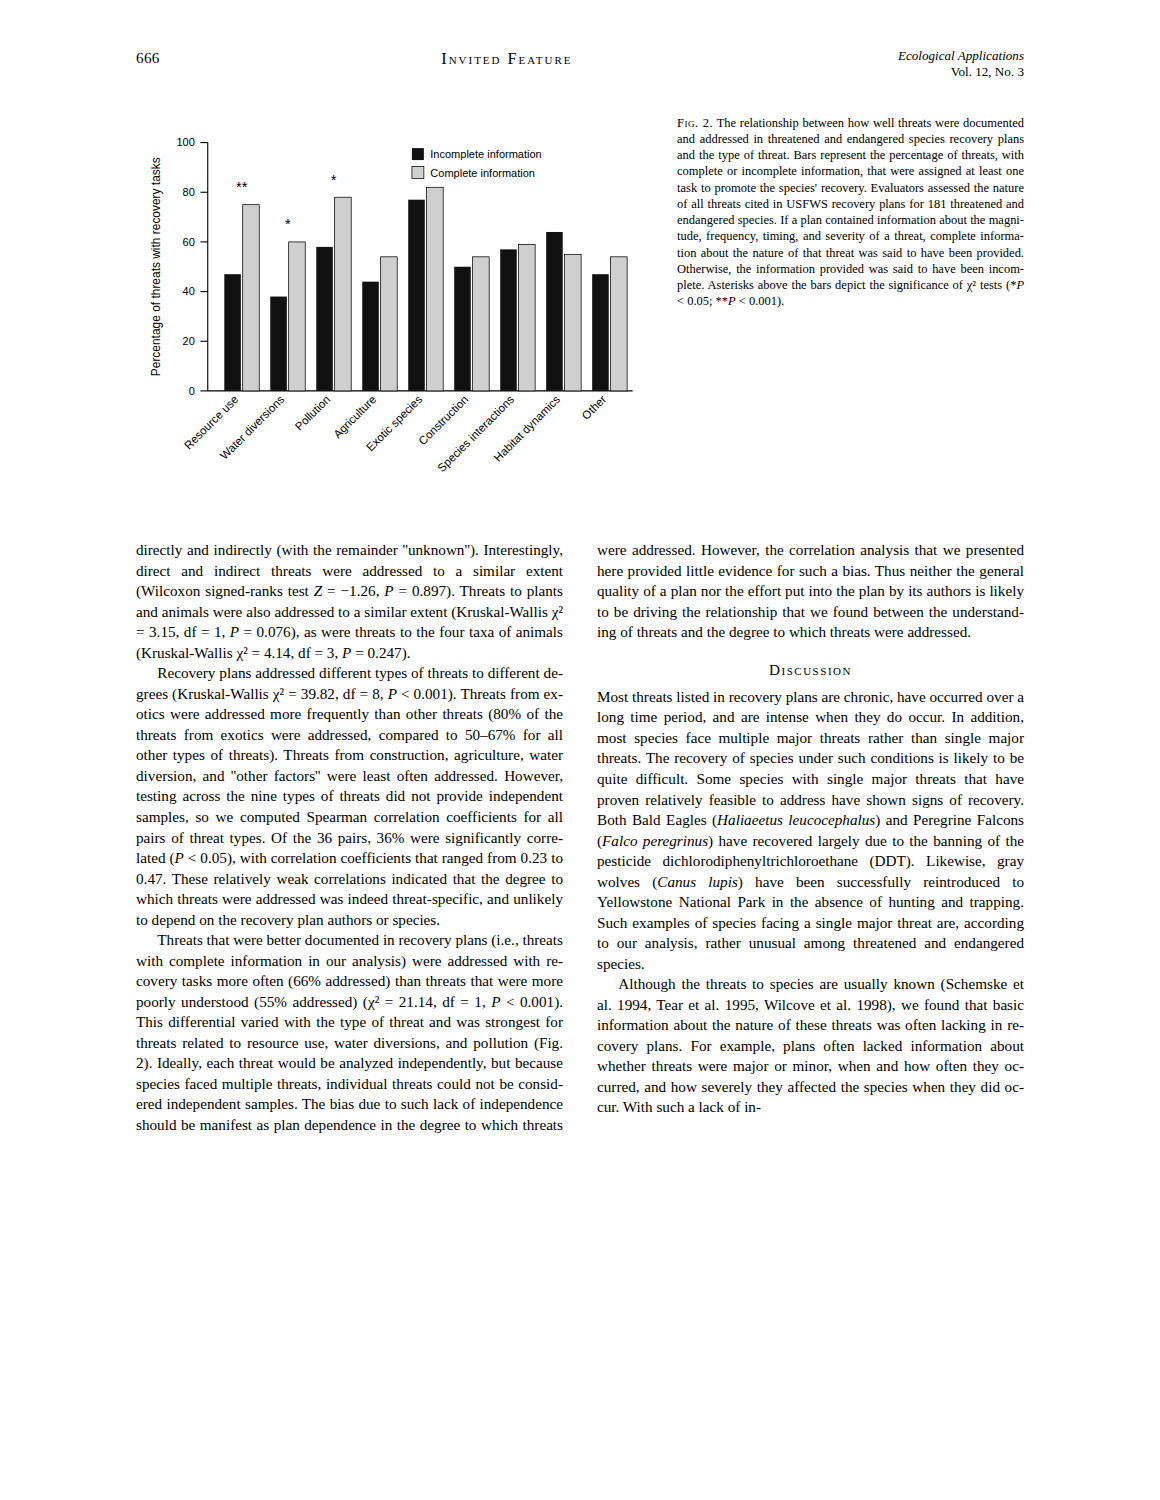666
Invited Feature
Ecological ApplicationsVol. 12, No. 3
Bar chart: percentage of threats with recovery tasks by threat type Paired bars for incomplete and complete information across nine threat categories: resource use, water diversions, pollution, agriculture, exotic species, construction, species interactions, habitat dynamics, and other. 0 20 40 60 80 100 Percentage of threats with recovery tasks Incomplete information Complete information ** * * Resource use Water diversions Pollution Agriculture Exotic species Construction Species interactions Habitat dynamics Other
Fig. 2. The relationship between how well threats were documented and addressed in threatened and endangered species recovery plans and the type of threat. Bars represent the percentage of threats, with complete or incomplete information, that were assigned at least one task to promote the species' recovery. Evaluators assessed the nature of all threats cited in USFWS recovery plans for 181 threatened and endangered species. If a plan contained information about the magnitude, frequency, timing, and severity of a threat, complete information about the nature of that threat was said to have been provided. Otherwise, the information provided was said to have been incomplete. Asterisks above the bars depict the significance of χ² tests (*P < 0.05; **P < 0.001).
directly and indirectly (with the remainder ''unknown''). Interestingly, direct and indirect threats were addressed to a similar extent (Wilcoxon signed-ranks test Z = −1.26, P = 0.897). Threats to plants and animals were also addressed to a similar extent (Kruskal-Wallis χ² = 3.15, df = 1, P = 0.076), as were threats to the four taxa of animals (Kruskal-Wallis χ² = 4.14, df = 3, P = 0.247).
Recovery plans addressed different types of threats to different degrees (Kruskal-Wallis χ² = 39.82, df = 8, P < 0.001). Threats from exotics were addressed more frequently than other threats (80% of the threats from exotics were addressed, compared to 50–67% for all other types of threats). Threats from construction, agriculture, water diversion, and ''other factors'' were least often addressed. However, testing across the nine types of threats did not provide independent samples, so we computed Spearman correlation coefficients for all pairs of threat types. Of the 36 pairs, 36% were significantly correlated (P < 0.05), with correlation coefficients that ranged from 0.23 to 0.47. These relatively weak correlations indicated that the degree to which threats were addressed was indeed threat-specific, and unlikely to depend on the recovery plan authors or species.
Threats that were better documented in recovery plans (i.e., threats with complete information in our analysis) were addressed with recovery tasks more often (66% addressed) than threats that were more poorly understood (55% addressed) (χ² = 21.14, df = 1, P < 0.001). This differential varied with the type of threat and was strongest for threats related to resource use, water diversions, and pollution (Fig. 2). Ideally, each threat would be analyzed independently, but because species faced multiple threats, individual threats could not be considered independent samples. The bias due to such lack of independence should be manifest as plan dependence in the degree to which threats were addressed. However, the correlation analysis that we presented here provided little evidence for such a bias. Thus neither the general quality of a plan nor the effort put into the plan by its authors is likely to be driving the relationship that we found between the understanding of threats and the degree to which threats were addressed.
Discussion
Most threats listed in recovery plans are chronic, have occurred over a long time period, and are intense when they do occur. In addition, most species face multiple major threats rather than single major threats. The recovery of species under such conditions is likely to be quite difficult. Some species with single major threats that have proven relatively feasible to address have shown signs of recovery. Both Bald Eagles (Haliaeetus leucocephalus) and Peregrine Falcons (Falco peregrinus) have recovered largely due to the banning of the pesticide dichlorodiphenyltrichloroethane (DDT). Likewise, gray wolves (Canus lupis) have been successfully reintroduced to Yellowstone National Park in the absence of hunting and trapping. Such examples of species facing a single major threat are, according to our analysis, rather unusual among threatened and endangered species.
Although the threats to species are usually known (Schemske et al. 1994, Tear et al. 1995, Wilcove et al. 1998), we found that basic information about the nature of these threats was often lacking in recovery plans. For example, plans often lacked information about whether threats were major or minor, when and how often they occurred, and how severely they affected the species when they did occur. With such a lack of in-